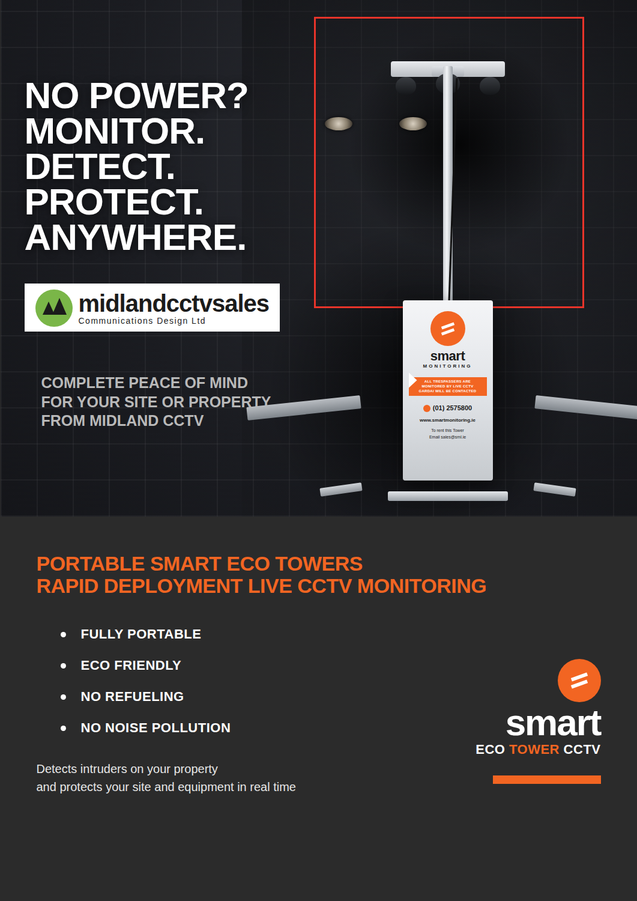No Power? Monitor. Detect. Protect. Anywhere.
midlandcctvsales Communications Design Ltd
Complete peace of mind
for your site or property
from Midland CCTV
smart MONITORING
ALL TRESPASSERS ARE
MONITORED BY LIVE CCTV
GARDAI WILL BE CONTACTED
(01) 2575800
www.smartmonitoring.ie
To rent this Tower
Email sales@sml.ie
Portable Smart Eco Towers
Rapid Deployment Live CCTV Monitoring
Fully Portable
Eco Friendly
No Refueling
No Noise Pollution
Detects intruders on your property
and protects your site and equipment in real time
smart
ECO TOWER CCTV